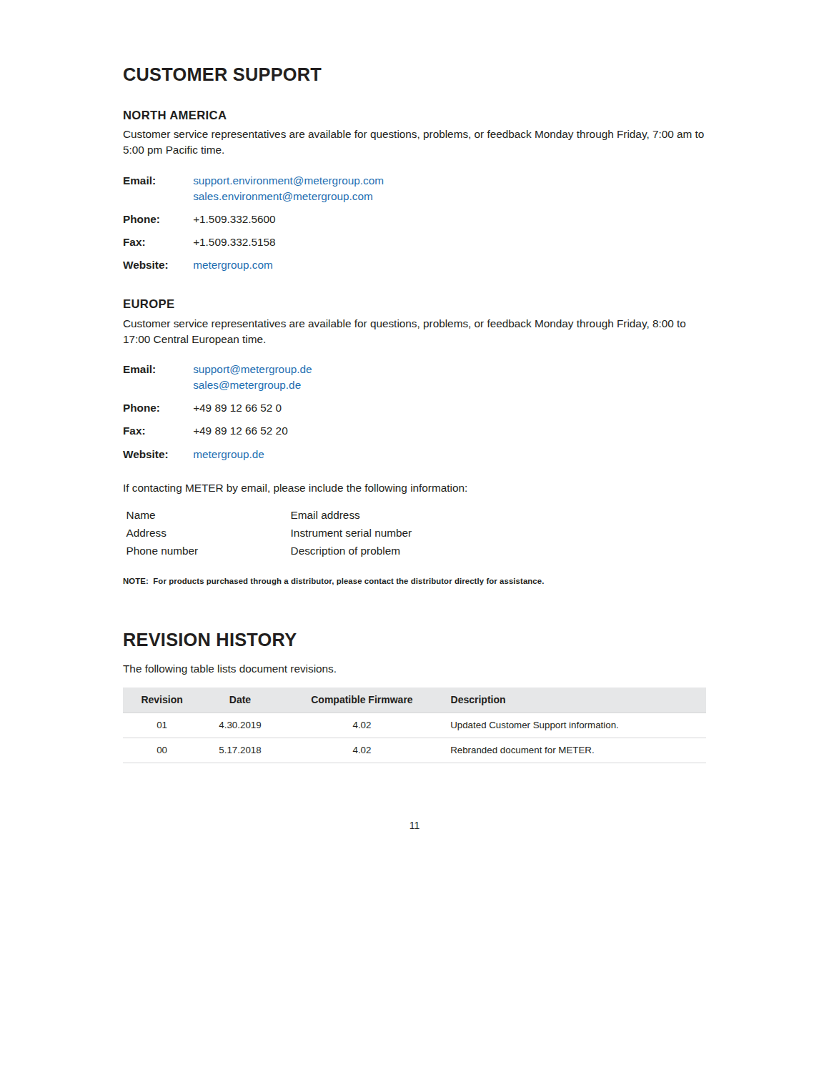CUSTOMER SUPPORT
NORTH AMERICA
Customer service representatives are available for questions, problems, or feedback Monday through Friday, 7:00 am to 5:00 pm Pacific time.
| Email: | support.environment@metergroup.com sales.environment@metergroup.com |
| Phone: | +1.509.332.5600 |
| Fax: | +1.509.332.5158 |
| Website: | metergroup.com |
EUROPE
Customer service representatives are available for questions, problems, or feedback Monday through Friday, 8:00 to 17:00 Central European time.
| Email: | support@metergroup.de sales@metergroup.de |
| Phone: | +49 89 12 66 52 0 |
| Fax: | +49 89 12 66 52 20 |
| Website: | metergroup.de |
If contacting METER by email, please include the following information:
| Name | Email address |
| Address | Instrument serial number |
| Phone number | Description of problem |
NOTE: For products purchased through a distributor, please contact the distributor directly for assistance.
REVISION HISTORY
The following table lists document revisions.
| Revision | Date | Compatible Firmware | Description |
| --- | --- | --- | --- |
| 01 | 4.30.2019 | 4.02 | Updated Customer Support information. |
| 00 | 5.17.2018 | 4.02 | Rebranded document for METER. |
11